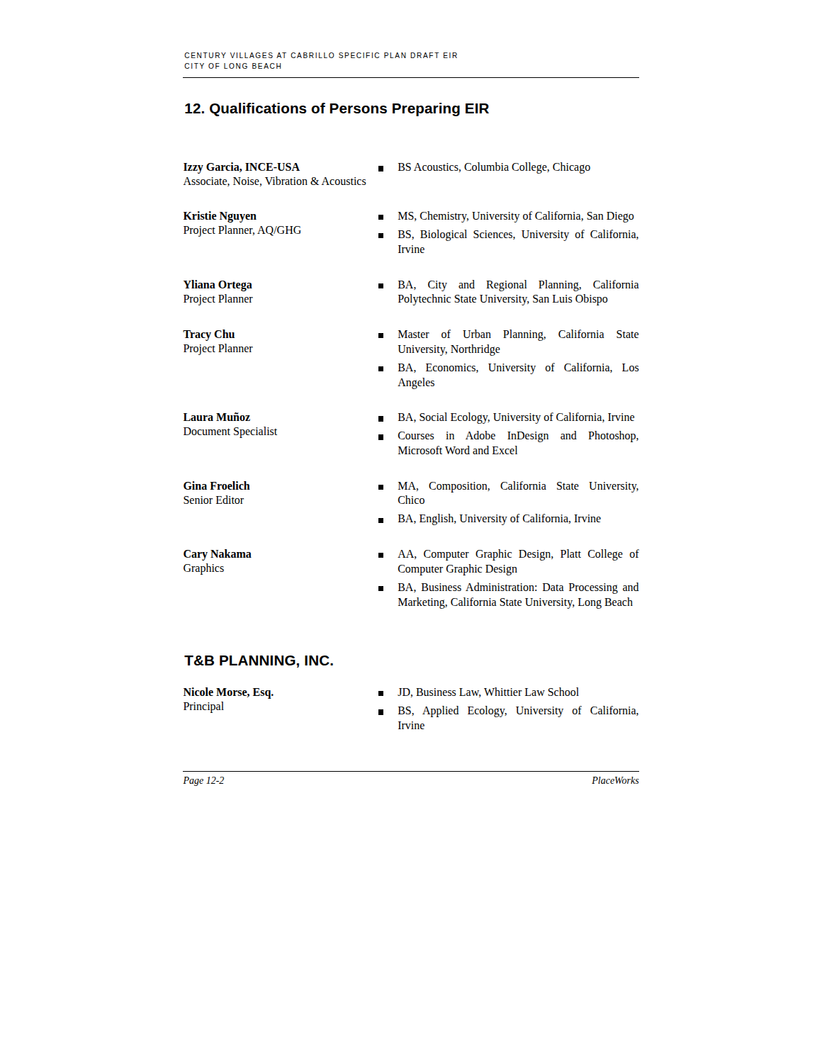Century Villages at Cabrillo Specific Plan Draft EIR
City of Long Beach
12. Qualifications of Persons Preparing EIR
| Izzy Garcia, INCE-USA Associate, Noise, Vibration & Acoustics | BS Acoustics, Columbia College, Chicago |
| Kristie Nguyen Project Planner, AQ/GHG | MS, Chemistry, University of California, San Diego BS, Biological Sciences, University of California, Irvine |
| Yliana Ortega Project Planner | BA, City and Regional Planning, California Polytechnic State University, San Luis Obispo |
| Tracy Chu Project Planner | Master of Urban Planning, California State University, Northridge BA, Economics, University of California, Los Angeles |
| Laura Muñoz Document Specialist | BA, Social Ecology, University of California, Irvine Courses in Adobe InDesign and Photoshop, Microsoft Word and Excel |
| Gina Froelich Senior Editor | MA, Composition, California State University, Chico BA, English, University of California, Irvine |
| Cary Nakama Graphics | AA, Computer Graphic Design, Platt College of Computer Graphic Design BA, Business Administration: Data Processing and Marketing, California State University, Long Beach |
T&B PLANNING, INC.
| Nicole Morse, Esq. Principal | JD, Business Law, Whittier Law School BS, Applied Ecology, University of California, Irvine |
Page 12-2
PlaceWorks